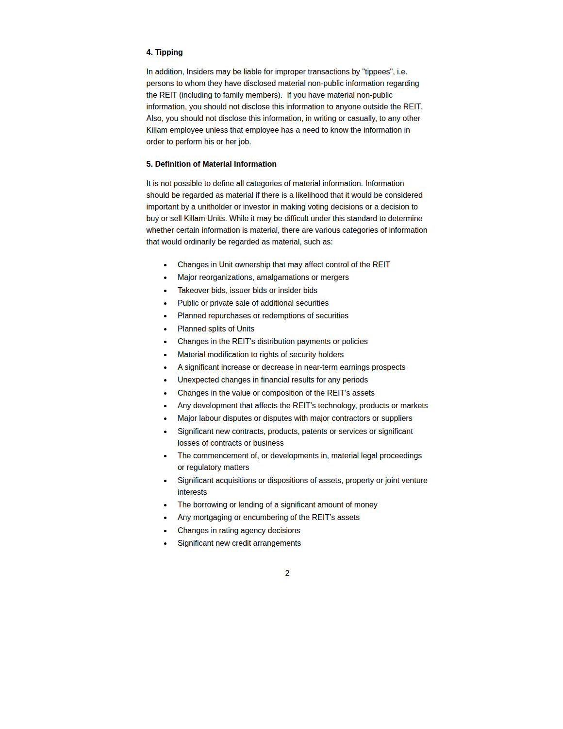4. Tipping
In addition, Insiders may be liable for improper transactions by "tippees", i.e. persons to whom they have disclosed material non-public information regarding the REIT (including to family members). If you have material non-public information, you should not disclose this information to anyone outside the REIT. Also, you should not disclose this information, in writing or casually, to any other Killam employee unless that employee has a need to know the information in order to perform his or her job.
5. Definition of Material Information
It is not possible to define all categories of material information. Information should be regarded as material if there is a likelihood that it would be considered important by a unitholder or investor in making voting decisions or a decision to buy or sell Killam Units. While it may be difficult under this standard to determine whether certain information is material, there are various categories of information that would ordinarily be regarded as material, such as:
Changes in Unit ownership that may affect control of the REIT
Major reorganizations, amalgamations or mergers
Takeover bids, issuer bids or insider bids
Public or private sale of additional securities
Planned repurchases or redemptions of securities
Planned splits of Units
Changes in the REIT’s distribution payments or policies
Material modification to rights of security holders
A significant increase or decrease in near-term earnings prospects
Unexpected changes in financial results for any periods
Changes in the value or composition of the REIT’s assets
Any development that affects the REIT’s technology, products or markets
Major labour disputes or disputes with major contractors or suppliers
Significant new contracts, products, patents or services or significant losses of contracts or business
The commencement of, or developments in, material legal proceedings or regulatory matters
Significant acquisitions or dispositions of assets, property or joint venture interests
The borrowing or lending of a significant amount of money
Any mortgaging or encumbering of the REIT’s assets
Changes in rating agency decisions
Significant new credit arrangements
2